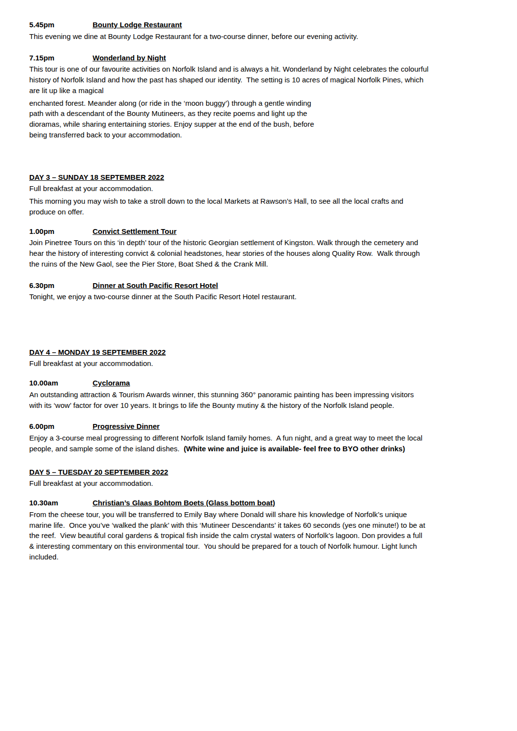5.45pm Bounty Lodge Restaurant
This evening we dine at Bounty Lodge Restaurant for a two-course dinner, before our evening activity.
7.15pm Wonderland by Night
This tour is one of our favourite activities on Norfolk Island and is always a hit. Wonderland by Night celebrates the colourful history of Norfolk Island and how the past has shaped our identity. The setting is 10 acres of magical Norfolk Pines, which are lit up like a magical
enchanted forest. Meander along (or ride in the ‘moon buggy’) through a gentle winding path with a descendant of the Bounty Mutineers, as they recite poems and light up the dioramas, while sharing entertaining stories. Enjoy supper at the end of the bush, before being transferred back to your accommodation.
DAY 3 – SUNDAY 18 SEPTEMBER 2022
Full breakfast at your accommodation.
This morning you may wish to take a stroll down to the local Markets at Rawson’s Hall, to see all the local crafts and produce on offer.
1.00pm Convict Settlement Tour
Join Pinetree Tours on this ‘in depth’ tour of the historic Georgian settlement of Kingston. Walk through the cemetery and hear the history of interesting convict & colonial headstones, hear stories of the houses along Quality Row. Walk through the ruins of the New Gaol, see the Pier Store, Boat Shed & the Crank Mill.
6.30pm Dinner at South Pacific Resort Hotel
Tonight, we enjoy a two-course dinner at the South Pacific Resort Hotel restaurant.
DAY 4 – MONDAY 19 SEPTEMBER 2022
Full breakfast at your accommodation.
10.00am Cyclorama
An outstanding attraction & Tourism Awards winner, this stunning 360° panoramic painting has been impressing visitors with its ‘wow’ factor for over 10 years. It brings to life the Bounty mutiny & the history of the Norfolk Island people.
6.00pm Progressive Dinner
Enjoy a 3-course meal progressing to different Norfolk Island family homes. A fun night, and a great way to meet the local people, and sample some of the island dishes. (White wine and juice is available- feel free to BYO other drinks)
DAY 5 – TUESDAY 20 SEPTEMBER 2022
Full breakfast at your accommodation.
10.30am Christian’s Glaas Bohtom Boets (Glass bottom boat)
From the cheese tour, you will be transferred to Emily Bay where Donald will share his knowledge of Norfolk’s unique marine life. Once you’ve ‘walked the plank’ with this ‘Mutineer Descendants’ it takes 60 seconds (yes one minute!) to be at the reef. View beautiful coral gardens & tropical fish inside the calm crystal waters of Norfolk’s lagoon. Don provides a full & interesting commentary on this environmental tour. You should be prepared for a touch of Norfolk humour. Light lunch included.